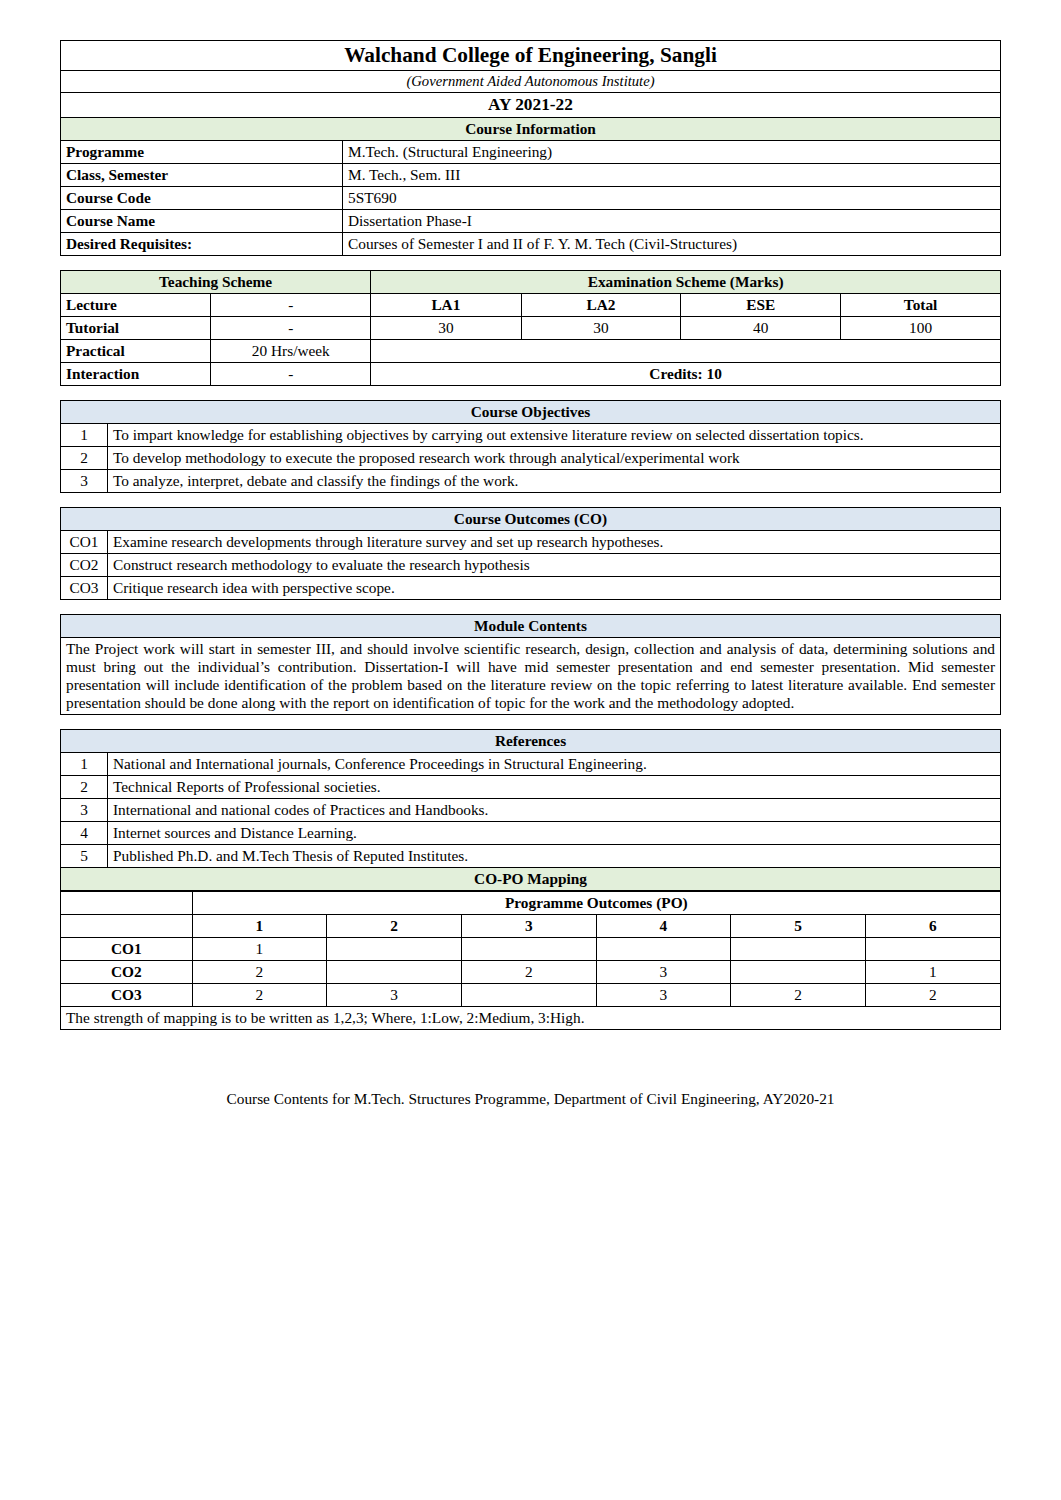| Walchand College of Engineering, Sangli |
| (Government Aided Autonomous Institute) |
| AY 2021-22 |
| Course Information |
| Programme | M.Tech. (Structural Engineering) |
| Class, Semester | M. Tech., Sem. III |
| Course Code | 5ST690 |
| Course Name | Dissertation Phase-I |
| Desired Requisites: | Courses of Semester I and II of F. Y. M. Tech (Civil-Structures) |
| Teaching Scheme | Examination Scheme (Marks) |
| Lecture | - | LA1 | LA2 | ESE | Total |
| Tutorial | - | 30 | 30 | 40 | 100 |
| Practical | 20 Hrs/week | |
| Interaction | - | Credits: 10 |
| Course Objectives |
| 1 | To impart knowledge for establishing objectives by carrying out extensive literature review on selected dissertation topics. |
| 2 | To develop methodology to execute the proposed research work through analytical/experimental work |
| 3 | To analyze, interpret, debate and classify the findings of the work. |
| Course Outcomes (CO) |
| CO1 | Examine research developments through literature survey and set up research hypotheses. |
| CO2 | Construct research methodology to evaluate the research hypothesis |
| CO3 | Critique research idea with perspective scope. |
| Module Contents |
| The Project work will start in semester III, and should involve scientific research, design, collection and analysis of data, determining solutions and must bring out the individual’s contribution. Dissertation-I will have mid semester presentation and end semester presentation. Mid semester presentation will include identification of the problem based on the literature review on the topic referring to latest literature available. End semester presentation should be done along with the report on identification of topic for the work and the methodology adopted. |
| References |
| 1 | National and International journals, Conference Proceedings in Structural Engineering. |
| 2 | Technical Reports of Professional societies. |
| 3 | International and national codes of Practices and Handbooks. |
| 4 | Internet sources and Distance Learning. |
| 5 | Published Ph.D. and M.Tech Thesis of Reputed Institutes. |
| CO-PO Mapping |
| | Programme Outcomes (PO) |
| | 1 | 2 | 3 | 4 | 5 | 6 |
| CO1 | 1 | | | | | |
| CO2 | 2 | | 2 | 3 | | 1 |
| CO3 | 2 | 3 | | 3 | 2 | 2 |
| The strength of mapping is to be written as 1,2,3; Where, 1:Low, 2:Medium, 3:High. |
Course Contents for M.Tech. Structures Programme, Department of Civil Engineering, AY2020-21